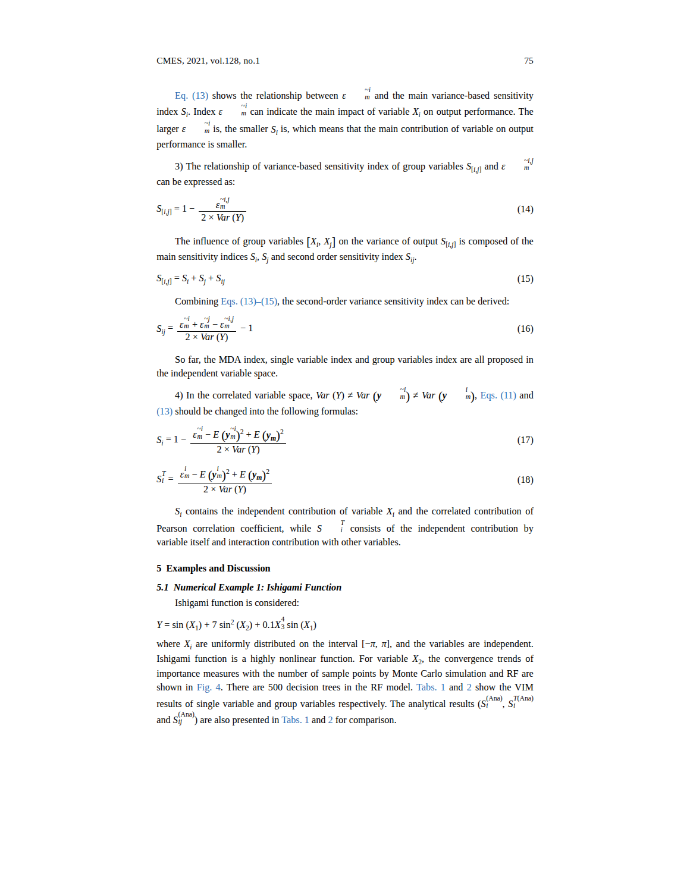CMES, 2021, vol.128, no.1
75
Eq. (13) shows the relationship between ε~i m and the main variance-based sensitivity index Si. Index ε~i m can indicate the main impact of variable Xi on output performance. The larger ε~i m is, the smaller Si is, which means that the main contribution of variable on output performance is smaller.
3) The relationship of variance-based sensitivity index of group variables S[i,j] and ε~i,j m can be expressed as:
S[i,j] = 1 − ε~i,j m 2 × Var (Y)
(14)
The influence of group variables [Xi, Xj] on the variance of output S[i,j] is composed of the main sensitivity indices Si, Sj and second order sensitivity index Sij.
S[i,j] = Si + Sj + Sij
(15)
Combining Eqs. (13)–(15), the second-order variance sensitivity index can be derived:
Sij = ε~i m + ε~j m − ε~i,j m 2 × Var (Y) − 1
(16)
So far, the MDA index, single variable index and group variables index are all proposed in the independent variable space.
4) In the correlated variable space, Var (Y) ≠ Var (y~i m) ≠ Var (yim), Eqs. (11) and (13) should be changed into the following formulas:
Si = 1 − ε~i m − E (y~i m) 2 + E (ym) 2 2 × Var (Y)
(17)
STi = εim − E (yim) 2 + E (ym) 2 2 × Var (Y)
(18)
Si contains the independent contribution of variable Xi and the correlated contribution of Pearson correlation coefficient, while STi consists of the independent contribution by variable itself and interaction contribution with other variables.
5 Examples and Discussion
5.1 Numerical Example 1: Ishigami Function
Ishigami function is considered:
Y = sin (X 1) + 7 sin2 (X 2) + 0.1X 43 sin (X 1)
where Xi are uniformly distributed on the interval [−π, π], and the variables are independent. Ishigami function is a highly nonlinear function. For variable X 2, the convergence trends of importance measures with the number of sample points by Monte Carlo simulation and RF are shown in Fig. 4. There are 500 decision trees in the RF model. Tabs. 1 and 2 show the VIM results of single variable and group variables respectively. The analytical results (S(Ana) i, ST(Ana) i and S(Ana) ij) are also presented in Tabs. 1 and 2 for comparison.